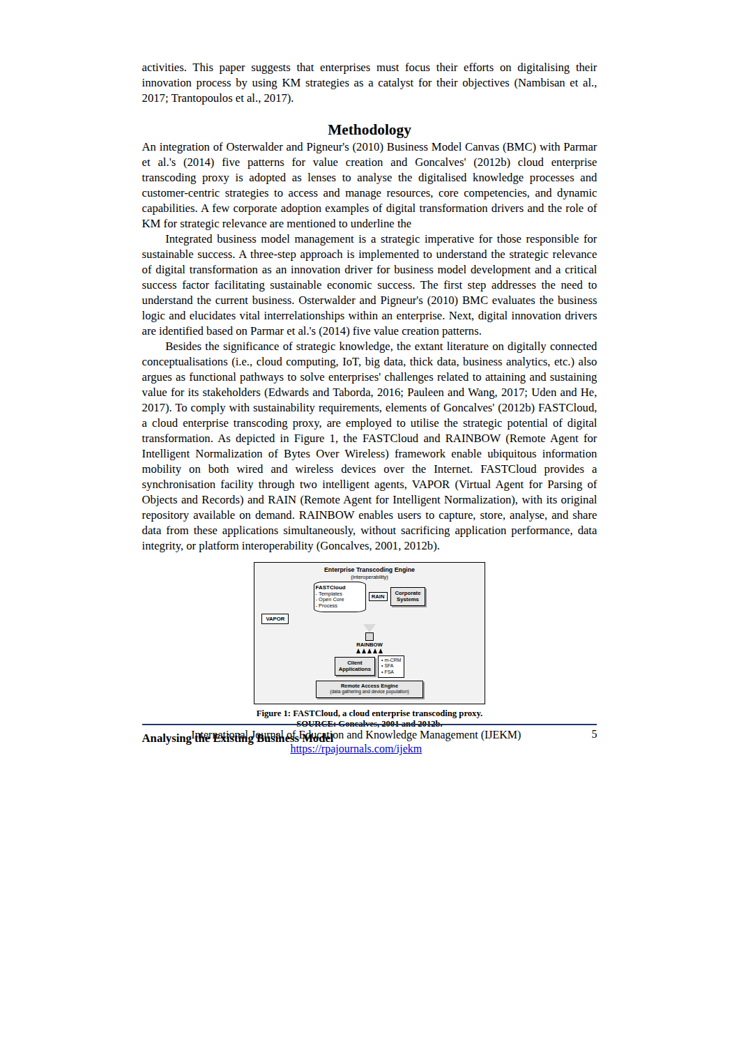activities. This paper suggests that enterprises must focus their efforts on digitalising their innovation process by using KM strategies as a catalyst for their objectives (Nambisan et al., 2017; Trantopoulos et al., 2017).
Methodology
An integration of Osterwalder and Pigneur's (2010) Business Model Canvas (BMC) with Parmar et al.'s (2014) five patterns for value creation and Goncalves' (2012b) cloud enterprise transcoding proxy is adopted as lenses to analyse the digitalised knowledge processes and customer-centric strategies to access and manage resources, core competencies, and dynamic capabilities. A few corporate adoption examples of digital transformation drivers and the role of KM for strategic relevance are mentioned to underline the
Integrated business model management is a strategic imperative for those responsible for sustainable success. A three-step approach is implemented to understand the strategic relevance of digital transformation as an innovation driver for business model development and a critical success factor facilitating sustainable economic success. The first step addresses the need to understand the current business. Osterwalder and Pigneur's (2010) BMC evaluates the business logic and elucidates vital interrelationships within an enterprise. Next, digital innovation drivers are identified based on Parmar et al.'s (2014) five value creation patterns.
Besides the significance of strategic knowledge, the extant literature on digitally connected conceptualisations (i.e., cloud computing, IoT, big data, thick data, business analytics, etc.) also argues as functional pathways to solve enterprises' challenges related to attaining and sustaining value for its stakeholders (Edwards and Taborda, 2016; Pauleen and Wang, 2017; Uden and He, 2017). To comply with sustainability requirements, elements of Goncalves' (2012b) FASTCloud, a cloud enterprise transcoding proxy, are employed to utilise the strategic potential of digital transformation. As depicted in Figure 1, the FASTCloud and RAINBOW (Remote Agent for Intelligent Normalization of Bytes Over Wireless) framework enable ubiquitous information mobility on both wired and wireless devices over the Internet. FASTCloud provides a synchronisation facility through two intelligent agents, VAPOR (Virtual Agent for Parsing of Objects and Records) and RAIN (Remote Agent for Intelligent Normalization), with its original repository available on demand. RAINBOW enables users to capture, store, analyse, and share data from these applications simultaneously, without sacrificing application performance, data integrity, or platform interoperability (Goncalves, 2001, 2012b).
Enterprise Transcoding Engine
(interoperability)
FASTCloud
- Templates
- Open Core
- Process
RAIN
Corporate
Systems
VAPOR
RAINBOW
Client
Applications
• m-CRM
• SFA
• FSA
Remote Access Engine
(data gathering and device population)
Figure 1: FASTCloud, a cloud enterprise transcoding proxy. SOURCE: Goncalves, 2001 and 2012b.
Analysing the Existing Business Model
International Journal of Education and Knowledge Management (IJEKM)
https://rpajournals.com/ijekm
5